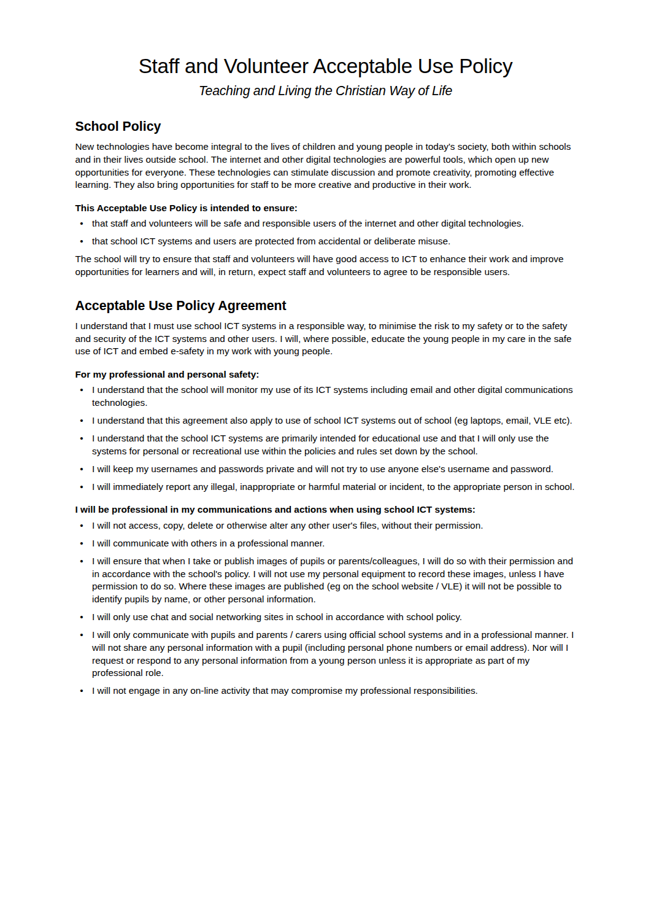Staff and Volunteer Acceptable Use Policy Teaching and Living the Christian Way of Life
School Policy
New technologies have become integral to the lives of children and young people in today's society, both within schools and in their lives outside school. The internet and other digital technologies are powerful tools, which open up new opportunities for everyone. These technologies can stimulate discussion and promote creativity, promoting effective learning. They also bring opportunities for staff to be more creative and productive in their work.
This Acceptable Use Policy is intended to ensure:
that staff and volunteers will be safe and responsible users of the internet and other digital technologies.
that school ICT systems and users are protected from accidental or deliberate misuse.
The school will try to ensure that staff and volunteers will have good access to ICT to enhance their work and improve opportunities for learners and will, in return, expect staff and volunteers to agree to be responsible users.
Acceptable Use Policy Agreement
I understand that I must use school ICT systems in a responsible way, to minimise the risk to my safety or to the safety and security of the ICT systems and other users. I will, where possible, educate the young people in my care in the safe use of ICT and embed e-safety in my work with young people.
For my professional and personal safety:
I understand that the school will monitor my use of its ICT systems including email and other digital communications technologies.
I understand that this agreement also apply to use of school ICT systems out of school (eg laptops, email, VLE etc).
I understand that the school ICT systems are primarily intended for educational use and that I will only use the systems for personal or recreational use within the policies and rules set down by the school.
I will keep my usernames and passwords private and will not try to use anyone else's username and password.
I will immediately report any illegal, inappropriate or harmful material or incident, to the appropriate person in school.
I will be professional in my communications and actions when using school ICT systems:
I will not access, copy, delete or otherwise alter any other user's files, without their permission.
I will communicate with others in a professional manner.
I will ensure that when I take or publish images of pupils or parents/colleagues, I will do so with their permission and in accordance with the school's policy. I will not use my personal equipment to record these images, unless I have permission to do so. Where these images are published (eg on the school website / VLE) it will not be possible to identify pupils by name, or other personal information.
I will only use chat and social networking sites in school in accordance with school policy.
I will only communicate with pupils and parents / carers using official school systems and in a professional manner. I will not share any personal information with a pupil (including personal phone numbers or email address). Nor will I request or respond to any personal information from a young person unless it is appropriate as part of my professional role.
I will not engage in any on-line activity that may compromise my professional responsibilities.